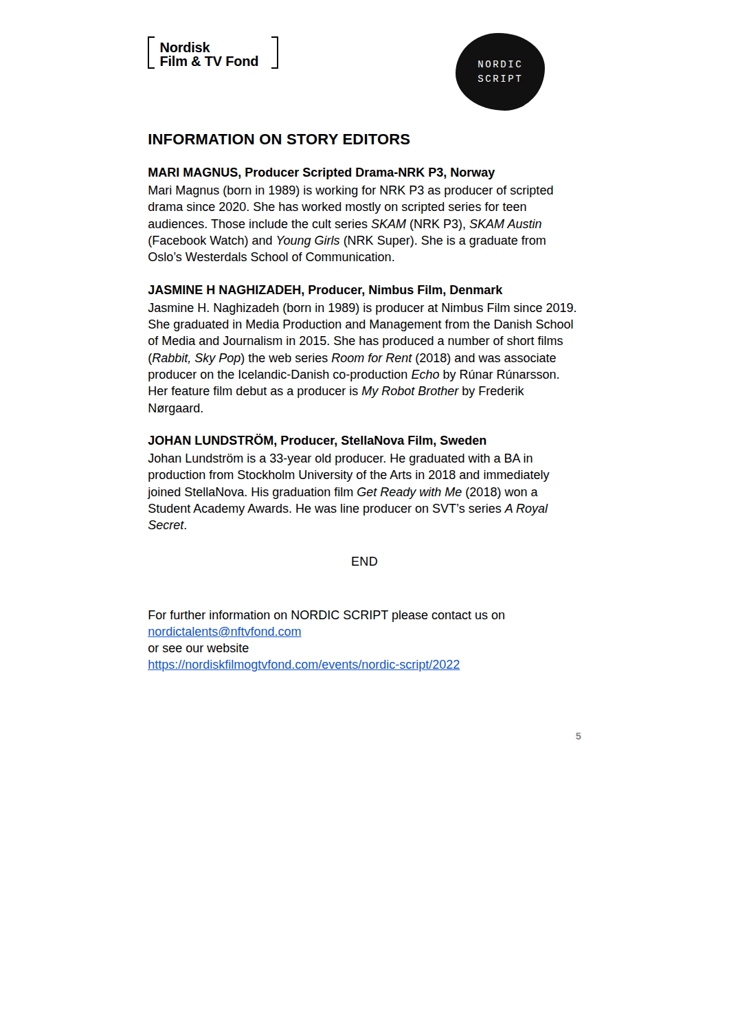Nordisk Film & TV Fond
NORDIC
SCRIPT
INFORMATION ON STORY EDITORS
MARI MAGNUS, Producer Scripted Drama-NRK P3, Norway
Mari Magnus (born in 1989) is working for NRK P3 as producer of scripted drama since 2020. She has worked mostly on scripted series for teen audiences. Those include the cult series SKAM (NRK P3), SKAM Austin (Facebook Watch) and Young Girls (NRK Super). She is a graduate from Oslo’s Westerdals School of Communication.
JASMINE H NAGHIZADEH, Producer, Nimbus Film, Denmark
Jasmine H. Naghizadeh (born in 1989) is producer at Nimbus Film since 2019.
She graduated in Media Production and Management from the Danish School of Media and Journalism in 2015. She has produced a number of short films (Rabbit, Sky Pop) the web series Room for Rent (2018) and was associate producer on the Icelandic-Danish co-production Echo by Rúnar Rúnarsson. Her feature film debut as a producer is My Robot Brother by Frederik Nørgaard.
JOHAN LUNDSTRÖM, Producer, StellaNova Film, Sweden
Johan Lundström is a 33-year old producer. He graduated with a BA in production from Stockholm University of the Arts in 2018 and immediately joined StellaNova. His graduation film Get Ready with Me (2018) won a Student Academy Awards. He was line producer on SVT’s series A Royal Secret.
END
For further information on NORDIC SCRIPT please contact us on
nordictalents@nftvfond.com
or see our website
https://nordiskfilmogtvfond.com/events/nordic-script/2022
5